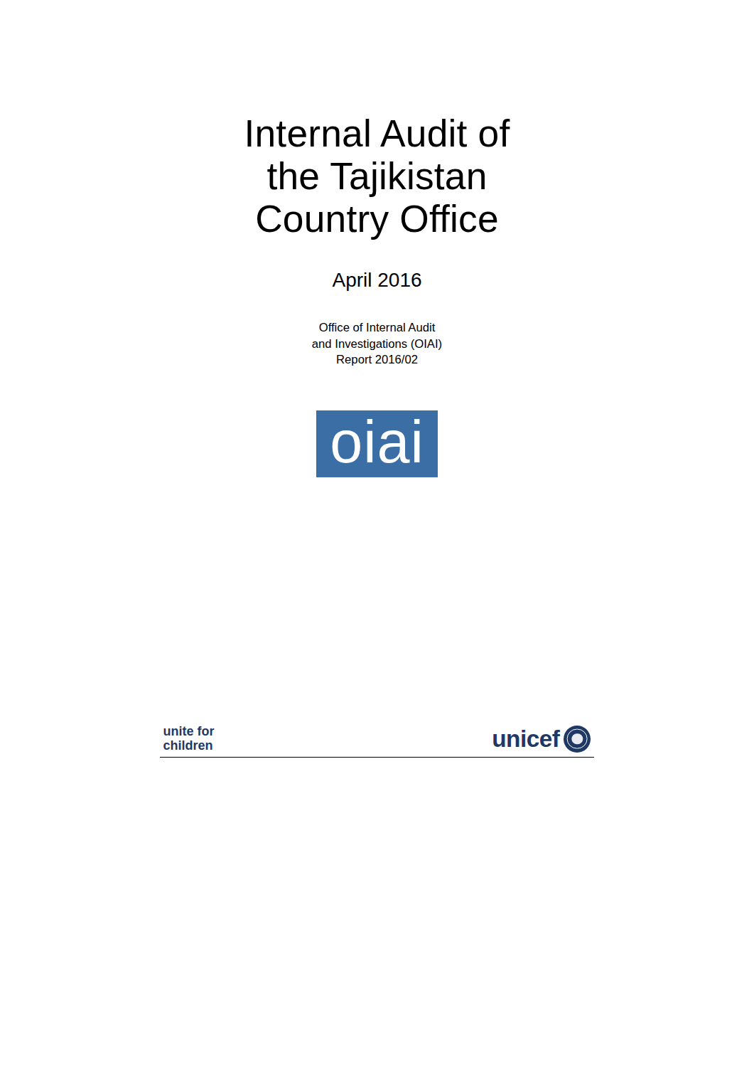Internal Audit of
the Tajikistan
Country Office
April 2016
Office of Internal Audit
and Investigations (OIAI)
Report 2016/02
oiai
unite for
children
unicef